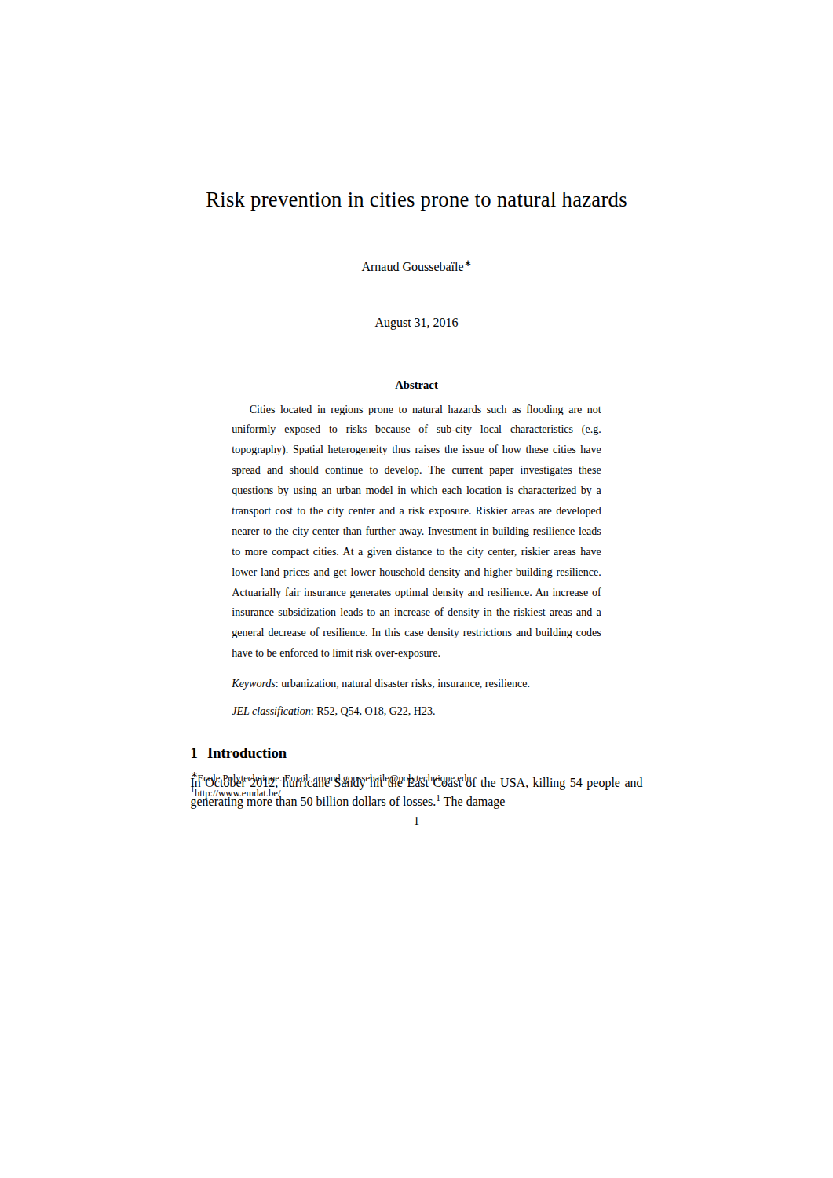Risk prevention in cities prone to natural hazards
Arnaud Goussebaïle∗
August 31, 2016
Abstract
Cities located in regions prone to natural hazards such as flooding are not uniformly exposed to risks because of sub-city local characteristics (e.g. topography). Spatial heterogeneity thus raises the issue of how these cities have spread and should continue to develop. The current paper investigates these questions by using an urban model in which each location is characterized by a transport cost to the city center and a risk exposure. Riskier areas are developed nearer to the city center than further away. Investment in building resilience leads to more compact cities. At a given distance to the city center, riskier areas have lower land prices and get lower household density and higher building resilience. Actuarially fair insurance generates optimal density and resilience. An increase of insurance subsidization leads to an increase of density in the riskiest areas and a general decrease of resilience. In this case density restrictions and building codes have to be enforced to limit risk over-exposure.
Keywords: urbanization, natural disaster risks, insurance, resilience.
JEL classification: R52, Q54, O18, G22, H23.
1 Introduction
In October 2012, hurricane Sandy hit the East Coast of the USA, killing 54 people and generating more than 50 billion dollars of losses.1 The damage
∗Ecole Polytechnique. Email: arnaud.goussebaile@polytechnique.edu.
1http://www.emdat.be/
1